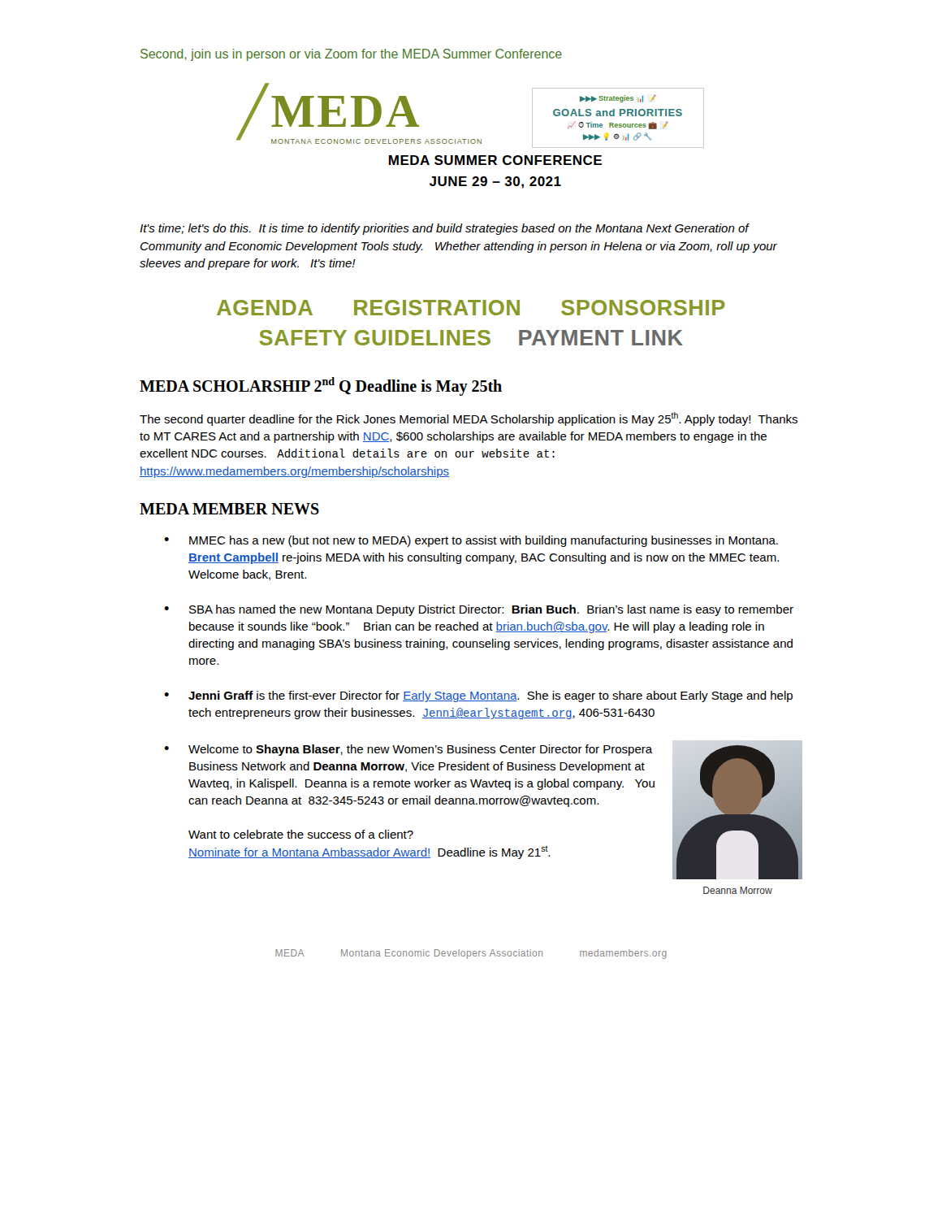Second, join us in person or via Zoom for the MEDA Summer Conference
╱
MEDA
MONTANA ECONOMIC DEVELOPERS ASSOCIATION
▶▶▶ Strategies 📊 📝
GOALS and PRIORITIES
📈 ⏱ Time Resources 💼 📝
▶▶▶ 💡 ⚙ 📊 🔗 🔧
MEDA SUMMER CONFERENCE JUNE 29 – 30, 2021
It's time; let's do this. It is time to identify priorities and build strategies based on the Montana Next Generation of Community and Economic Development Tools study. Whether attending in person in Helena or via Zoom, roll up your sleeves and prepare for work. It's time!
AGENDA REGISTRATION SPONSORSHIP
SAFETY GUIDELINES PAYMENT LINK
MEDA SCHOLARSHIP 2nd Q Deadline is May 25th
The second quarter deadline for the Rick Jones Memorial MEDA Scholarship application is May 25th. Apply today! Thanks to MT CARES Act and a partnership with NDC, $600 scholarships are available for MEDA members to engage in the excellent NDC courses. Additional details are on our website at: https://www.medamembers.org/membership/scholarships
MEDA MEMBER NEWS
MMEC has a new (but not new to MEDA) expert to assist with building manufacturing businesses in Montana. Brent Campbell re-joins MEDA with his consulting company, BAC Consulting and is now on the MMEC team. Welcome back, Brent.
SBA has named the new Montana Deputy District Director: Brian Buch. Brian’s last name is easy to remember because it sounds like “book.” Brian can be reached at brian.buch@sba.gov. He will play a leading role in directing and managing SBA’s business training, counseling services, lending programs, disaster assistance and more.
Jenni Graff is the first-ever Director for Early Stage Montana. She is eager to share about Early Stage and help tech entrepreneurs grow their businesses. Jenni@earlystagemt.org, 406-531-6430
Deanna Morrow
Welcome to Shayna Blaser, the new Women’s Business Center Director for Prospera Business Network and Deanna Morrow, Vice President of Business Development at Wavteq, in Kalispell. Deanna is a remote worker as Wavteq is a global company. You can reach Deanna at 832-345-5243 or email deanna.morrow@wavteq.com.
Want to celebrate the success of a client?
Nominate for a Montana Ambassador Award! Deadline is May 21st.
MEDA Montana Economic Developers Association medamembers.org